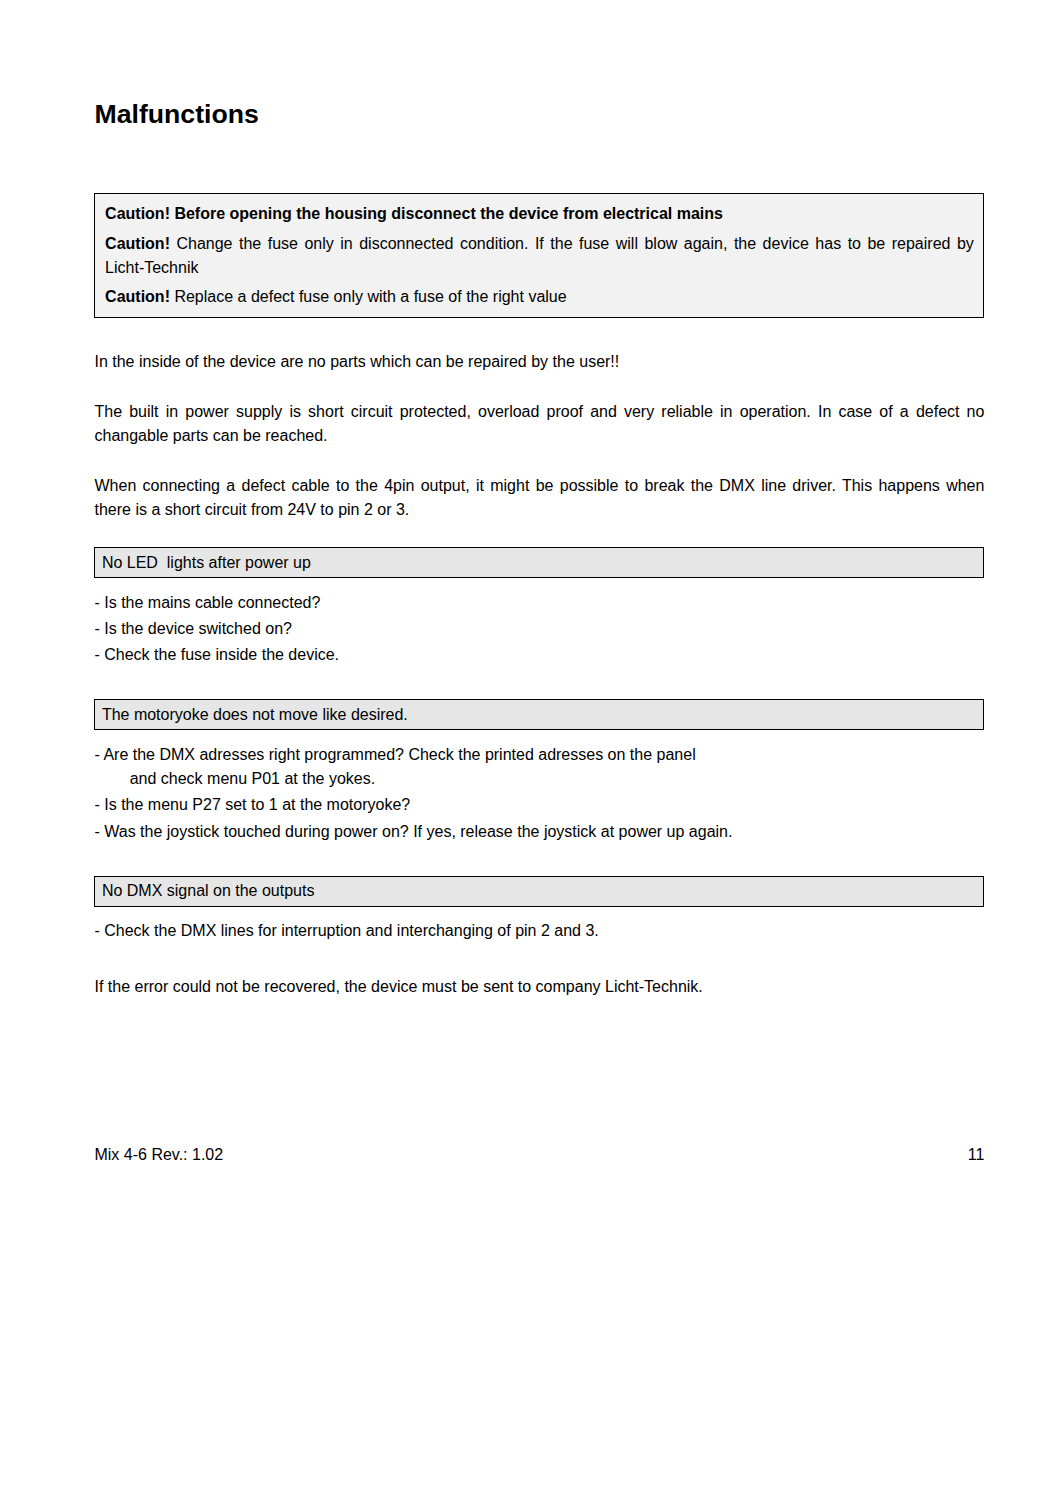Malfunctions
Caution! Before opening the housing disconnect the device from electrical mains
Caution! Change the fuse only in disconnected condition. If the fuse will blow again, the device has to be repaired by Licht-Technik
Caution! Replace a defect fuse only with a fuse of the right value
In the inside of the device are no parts which can be repaired by the user!!
The built in power supply is short circuit protected, overload proof and very reliable in operation. In case of a defect no changable parts can be reached.
When connecting a defect cable to the 4pin output, it might be possible to break the DMX line driver. This happens when there is a short circuit from 24V to pin 2 or 3.
No LED lights after power up
- Is the mains cable connected?
- Is the device switched on?
- Check the fuse inside the device.
The motoryoke does not move like desired.
- Are the DMX adresses right programmed? Check the printed adresses on the paneland check menu P01 at the yokes.
- Is the menu P27 set to 1 at the motoryoke?
- Was the joystick touched during power on? If yes, release the joystick at power up again.
No DMX signal on the outputs
- Check the DMX lines for interruption and interchanging of pin 2 and 3.
If the error could not be recovered, the device must be sent to company Licht-Technik.
Mix 4-6 Rev.: 1.02 11